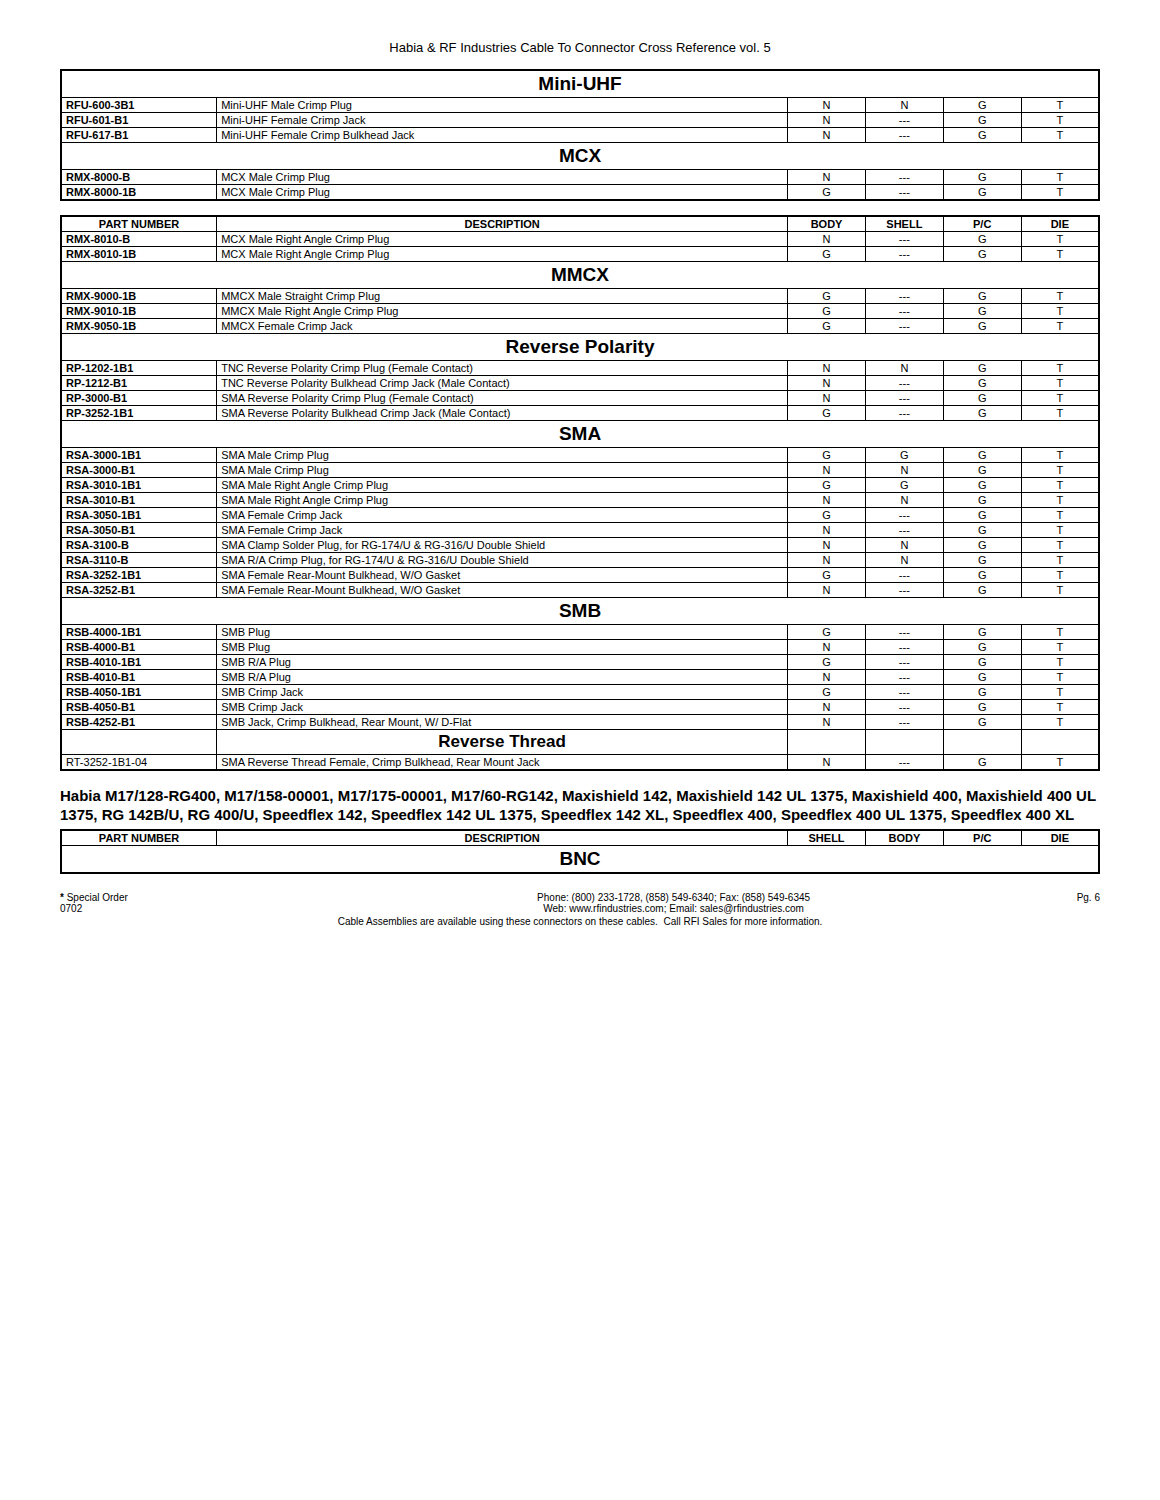Habia & RF Industries Cable To Connector Cross Reference vol. 5
| Mini-UHF |
| RFU-600-3B1 | Mini-UHF Male Crimp Plug | N | N | G | T |
| RFU-601-B1 | Mini-UHF Female Crimp Jack | N | --- | G | T |
| RFU-617-B1 | Mini-UHF Female Crimp Bulkhead Jack | N | --- | G | T |
| MCX |
| RMX-8000-B | MCX Male Crimp Plug | N | --- | G | T |
| RMX-8000-1B | MCX Male Crimp Plug | G | --- | G | T |
| PART NUMBER | DESCRIPTION | BODY | SHELL | P/C | DIE |
| RMX-8010-B | MCX Male Right Angle Crimp Plug | N | --- | G | T |
| RMX-8010-1B | MCX Male Right Angle Crimp Plug | G | --- | G | T |
| MMCX |
| RMX-9000-1B | MMCX Male Straight Crimp Plug | G | --- | G | T |
| RMX-9010-1B | MMCX Male Right Angle Crimp Plug | G | --- | G | T |
| RMX-9050-1B | MMCX Female Crimp Jack | G | --- | G | T |
| Reverse Polarity |
| RP-1202-1B1 | TNC Reverse Polarity Crimp Plug (Female Contact) | N | N | G | T |
| RP-1212-B1 | TNC Reverse Polarity Bulkhead Crimp Jack (Male Contact) | N | --- | G | T |
| RP-3000-B1 | SMA Reverse Polarity Crimp Plug (Female Contact) | N | --- | G | T |
| RP-3252-1B1 | SMA Reverse Polarity Bulkhead Crimp Jack (Male Contact) | G | --- | G | T |
| SMA |
| RSA-3000-1B1 | SMA Male Crimp Plug | G | G | G | T |
| RSA-3000-B1 | SMA Male Crimp Plug | N | N | G | T |
| RSA-3010-1B1 | SMA Male Right Angle Crimp Plug | G | G | G | T |
| RSA-3010-B1 | SMA Male Right Angle Crimp Plug | N | N | G | T |
| RSA-3050-1B1 | SMA Female Crimp Jack | G | --- | G | T |
| RSA-3050-B1 | SMA Female Crimp Jack | N | --- | G | T |
| RSA-3100-B | SMA Clamp Solder Plug, for RG-174/U & RG-316/U Double Shield | N | N | G | T |
| RSA-3110-B | SMA R/A Crimp Plug, for RG-174/U & RG-316/U Double Shield | N | N | G | T |
| RSA-3252-1B1 | SMA Female Rear-Mount Bulkhead, W/O Gasket | G | --- | G | T |
| RSA-3252-B1 | SMA Female Rear-Mount Bulkhead, W/O Gasket | N | --- | G | T |
| SMB |
| RSB-4000-1B1 | SMB Plug | G | --- | G | T |
| RSB-4000-B1 | SMB Plug | N | --- | G | T |
| RSB-4010-1B1 | SMB R/A Plug | G | --- | G | T |
| RSB-4010-B1 | SMB R/A Plug | N | --- | G | T |
| RSB-4050-1B1 | SMB Crimp Jack | G | --- | G | T |
| RSB-4050-B1 | SMB Crimp Jack | N | --- | G | T |
| RSB-4252-B1 | SMB Jack, Crimp Bulkhead, Rear Mount, W/ D-Flat | N | --- | G | T |
| | Reverse Thread | | | | |
| RT-3252-1B1-04 | SMA Reverse Thread Female, Crimp Bulkhead, Rear Mount Jack | N | --- | G | T |
Habia M17/128-RG400, M17/158-00001, M17/175-00001, M17/60-RG142, Maxishield 142, Maxishield 142 UL 1375, Maxishield 400, Maxishield 400 UL 1375, RG 142B/U, RG 400/U, Speedflex 142, Speedflex 142 UL 1375, Speedflex 142 XL, Speedflex 400, Speedflex 400 UL 1375, Speedflex 400 XL
| PART NUMBER | DESCRIPTION | SHELL | BODY | P/C | DIE |
| BNC |
* Special Order
0702
Pg. 6
Phone: (800) 233-1728, (858) 549-6340; Fax: (858) 549-6345
Web: www.rfindustries.com; Email: sales@rfindustries.com
Cable Assemblies are available using these connectors on these cables. Call RFI Sales for more information.